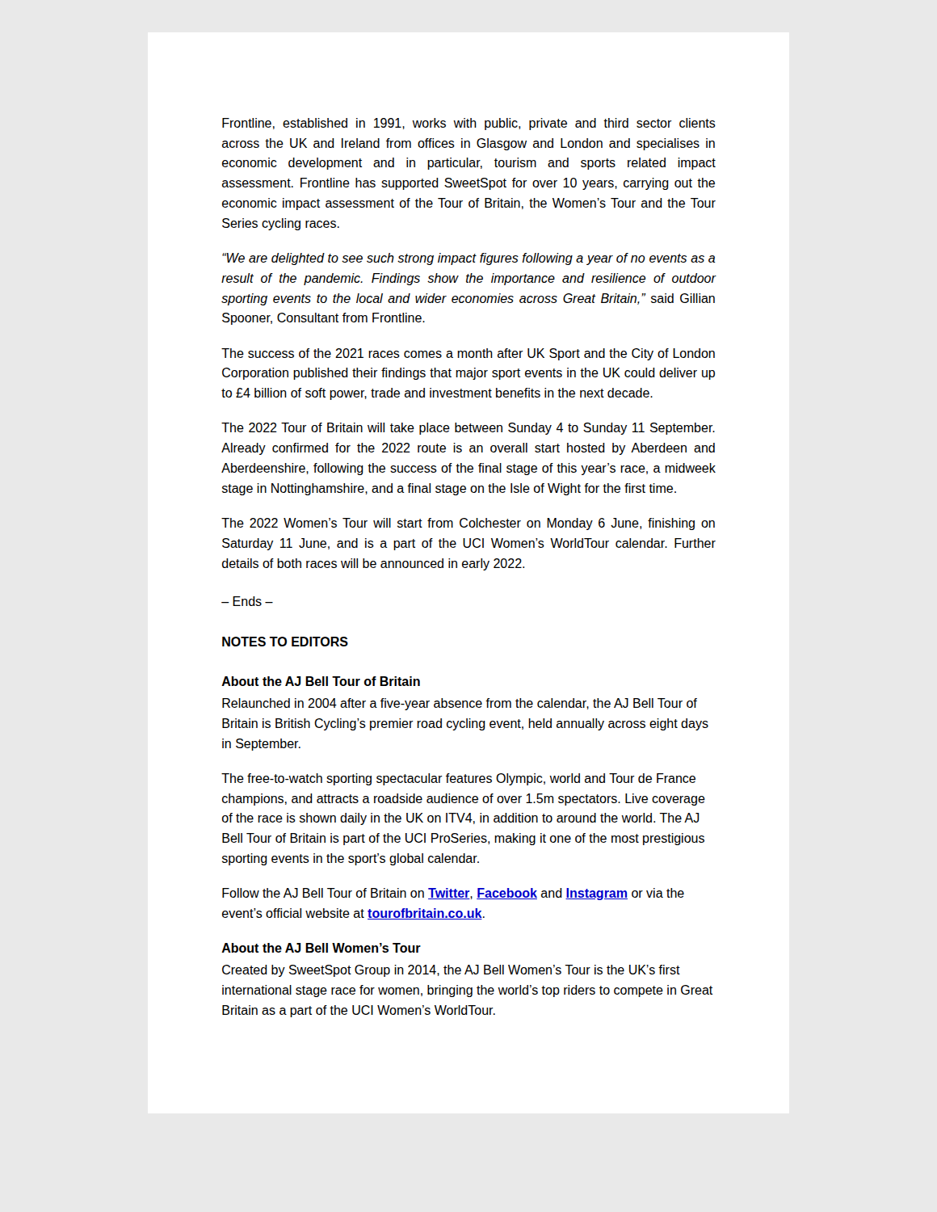Frontline, established in 1991, works with public, private and third sector clients across the UK and Ireland from offices in Glasgow and London and specialises in economic development and in particular, tourism and sports related impact assessment. Frontline has supported SweetSpot for over 10 years, carrying out the economic impact assessment of the Tour of Britain, the Women’s Tour and the Tour Series cycling races.
“We are delighted to see such strong impact figures following a year of no events as a result of the pandemic. Findings show the importance and resilience of outdoor sporting events to the local and wider economies across Great Britain,” said Gillian Spooner, Consultant from Frontline.
The success of the 2021 races comes a month after UK Sport and the City of London Corporation published their findings that major sport events in the UK could deliver up to £4 billion of soft power, trade and investment benefits in the next decade.
The 2022 Tour of Britain will take place between Sunday 4 to Sunday 11 September. Already confirmed for the 2022 route is an overall start hosted by Aberdeen and Aberdeenshire, following the success of the final stage of this year’s race, a midweek stage in Nottinghamshire, and a final stage on the Isle of Wight for the first time.
The 2022 Women’s Tour will start from Colchester on Monday 6 June, finishing on Saturday 11 June, and is a part of the UCI Women’s WorldTour calendar. Further details of both races will be announced in early 2022.
– Ends –
NOTES TO EDITORS
About the AJ Bell Tour of Britain
Relaunched in 2004 after a five-year absence from the calendar, the AJ Bell Tour of Britain is British Cycling’s premier road cycling event, held annually across eight days in September.
The free-to-watch sporting spectacular features Olympic, world and Tour de France champions, and attracts a roadside audience of over 1.5m spectators. Live coverage of the race is shown daily in the UK on ITV4, in addition to around the world. The AJ Bell Tour of Britain is part of the UCI ProSeries, making it one of the most prestigious sporting events in the sport’s global calendar.
Follow the AJ Bell Tour of Britain on Twitter, Facebook and Instagram or via the event’s official website at tourofbritain.co.uk.
About the AJ Bell Women’s Tour
Created by SweetSpot Group in 2014, the AJ Bell Women’s Tour is the UK’s first international stage race for women, bringing the world’s top riders to compete in Great Britain as a part of the UCI Women’s WorldTour.